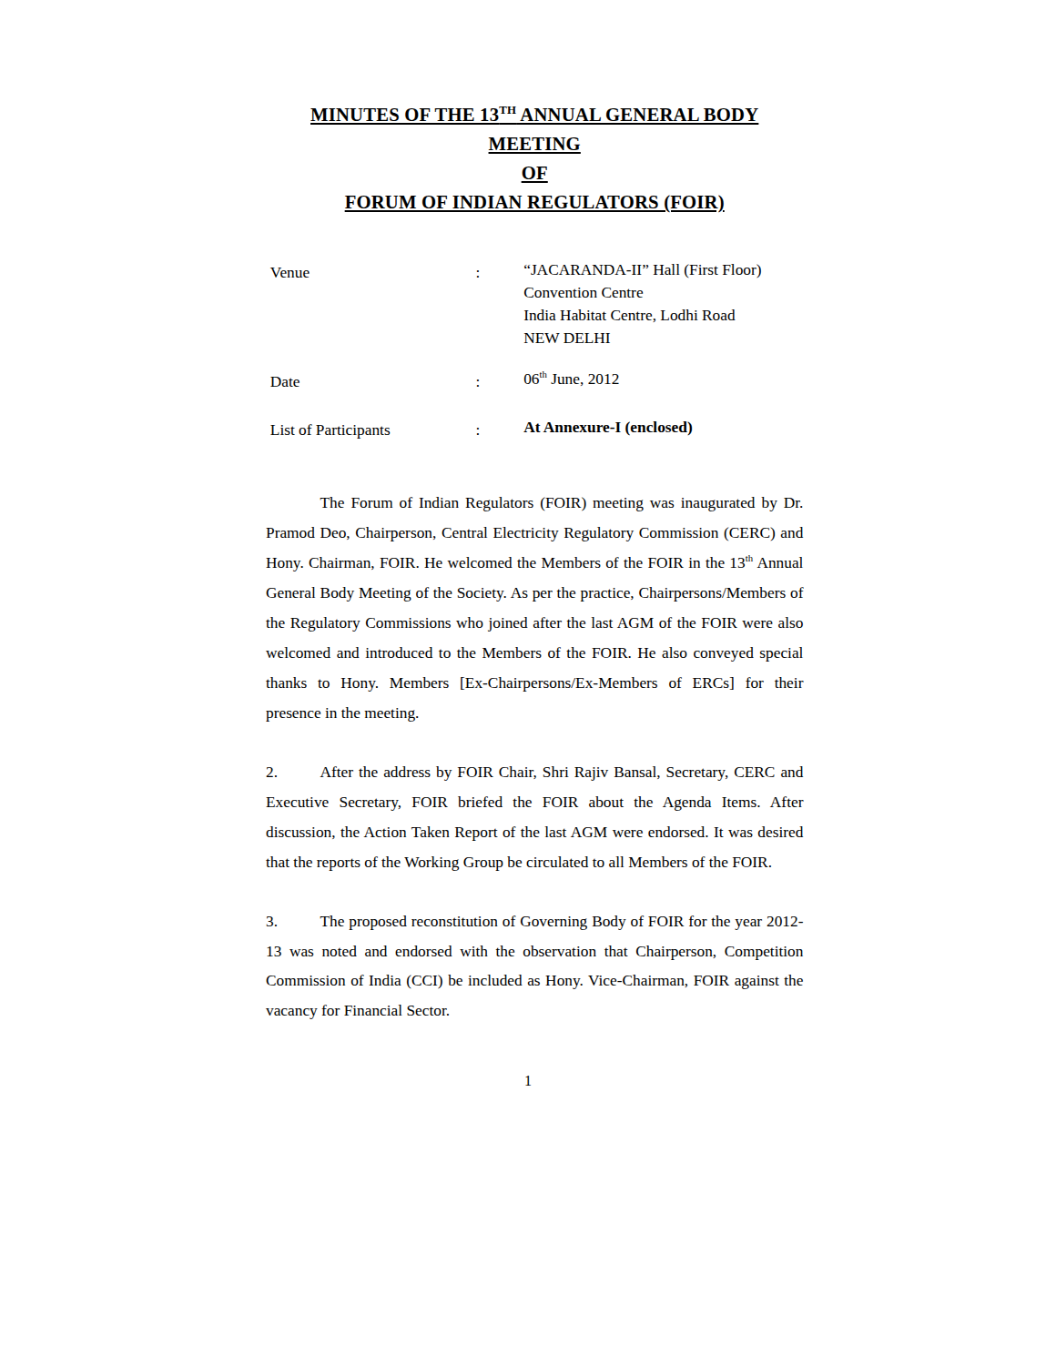MINUTES OF THE 13TH ANNUAL GENERAL BODY MEETING OF FORUM OF INDIAN REGULATORS (FOIR)
| Venue | : | “JACARANDA-II” Hall (First Floor) Convention Centre India Habitat Centre, Lodhi Road NEW DELHI |
| Date | : | 06 th June, 2012 |
| List of Participants | : | At Annexure-I (enclosed) |
The Forum of Indian Regulators (FOIR) meeting was inaugurated by Dr. Pramod Deo, Chairperson, Central Electricity Regulatory Commission (CERC) and Hony. Chairman, FOIR. He welcomed the Members of the FOIR in the 13th Annual General Body Meeting of the Society. As per the practice, Chairpersons/Members of the Regulatory Commissions who joined after the last AGM of the FOIR were also welcomed and introduced to the Members of the FOIR. He also conveyed special thanks to Hony. Members [Ex-Chairpersons/Ex-Members of ERCs] for their presence in the meeting.
2. After the address by FOIR Chair, Shri Rajiv Bansal, Secretary, CERC and Executive Secretary, FOIR briefed the FOIR about the Agenda Items. After discussion, the Action Taken Report of the last AGM were endorsed. It was desired that the reports of the Working Group be circulated to all Members of the FOIR.
3. The proposed reconstitution of Governing Body of FOIR for the year 2012-13 was noted and endorsed with the observation that Chairperson, Competition Commission of India (CCI) be included as Hony. Vice-Chairman, FOIR against the vacancy for Financial Sector.
1